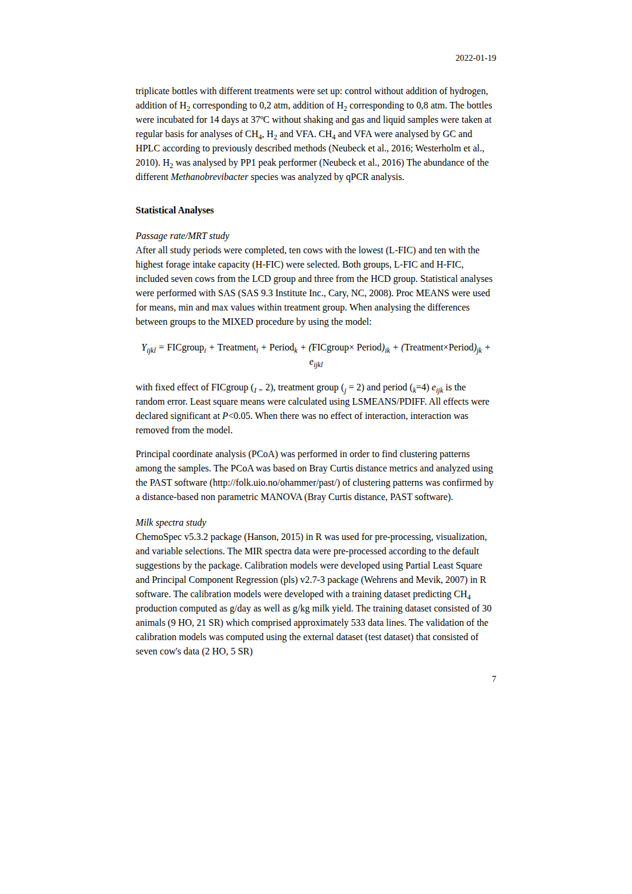2022-01-19
triplicate bottles with different treatments were set up: control without addition of hydrogen, addition of H2 corresponding to 0,2 atm, addition of H2 corresponding to 0,8 atm. The bottles were incubated for 14 days at 37ºC without shaking and gas and liquid samples were taken at regular basis for analyses of CH4, H2 and VFA. CH4 and VFA were analysed by GC and HPLC according to previously described methods (Neubeck et al., 2016; Westerholm et al., 2010). H2 was analysed by PP1 peak performer (Neubeck et al., 2016) The abundance of the different Methanobrevibacter species was analyzed by qPCR analysis.
Statistical Analyses
Passage rate/MRT study
After all study periods were completed, ten cows with the lowest (L-FIC) and ten with the highest forage intake capacity (H-FIC) were selected. Both groups, L-FIC and H-FIC, included seven cows from the LCD group and three from the HCD group. Statistical analyses were performed with SAS (SAS 9.3 Institute Inc., Cary, NC, 2008). Proc MEANS were used for means, min and max values within treatment group. When analysing the differences between groups to the MIXED procedure by using the model:
Yijkl = FICgroupi + Treatmenti + Periodk + (FICgroup× Period)ik + (Treatment×Period)jk + eijkl
with fixed effect of FICgroup (I = 2), treatment group (j = 2) and period (k=4) eijk is the random error. Least square means were calculated using LSMEANS/PDIFF. All effects were declared significant at P<0.05. When there was no effect of interaction, interaction was removed from the model.
Principal coordinate analysis (PCoA) was performed in order to find clustering patterns among the samples. The PCoA was based on Bray Curtis distance metrics and analyzed using the PAST software (http://folk.uio.no/ohammer/past/) of clustering patterns was confirmed by a distance-based non parametric MANOVA (Bray Curtis distance, PAST software).
Milk spectra study
ChemoSpec v5.3.2 package (Hanson, 2015) in R was used for pre-processing, visualization, and variable selections. The MIR spectra data were pre-processed according to the default suggestions by the package. Calibration models were developed using Partial Least Square and Principal Component Regression (pls) v2.7-3 package (Wehrens and Mevik, 2007) in R software. The calibration models were developed with a training dataset predicting CH4 production computed as g/day as well as g/kg milk yield. The training dataset consisted of 30 animals (9 HO, 21 SR) which comprised approximately 533 data lines. The validation of the calibration models was computed using the external dataset (test dataset) that consisted of seven cow's data (2 HO, 5 SR)
7